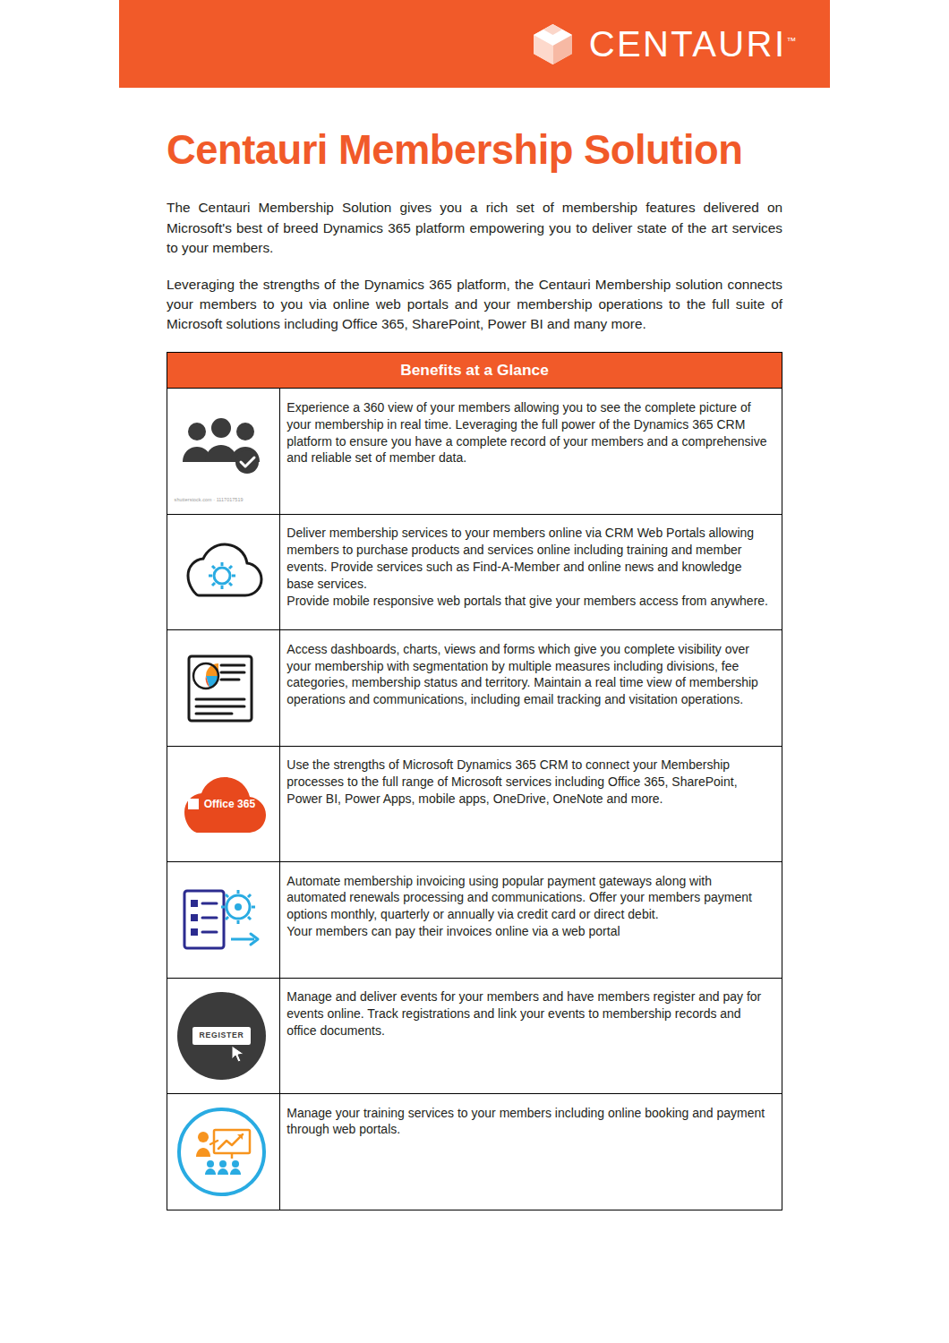CENTAURI™
Centauri Membership Solution
The Centauri Membership Solution gives you a rich set of membership features delivered on Microsoft's best of breed Dynamics 365 platform empowering you to deliver state of the art services to your members.
Leveraging the strengths of the Dynamics 365 platform, the Centauri Membership solution connects your members to you via online web portals and your membership operations to the full suite of Microsoft solutions including Office 365, SharePoint, Power BI and many more.
| Benefits at a Glance |
| --- |
| shutterstock.com · 1117017519 | Experience a 360 view of your members allowing you to see the complete picture of your membership in real time. Leveraging the full power of the Dynamics 365 CRM platform to ensure you have a complete record of your members and a comprehensive and reliable set of member data. |
| | Deliver membership services to your members online via CRM Web Portals allowing members to purchase products and services online including training and member events. Provide services such as Find-A-Member and online news and knowledge base services. Provide mobile responsive web portals that give your members access from anywhere. |
| | Access dashboards, charts, views and forms which give you complete visibility over your membership with segmentation by multiple measures including divisions, fee categories, membership status and territory. Maintain a real time view of membership operations and communications, including email tracking and visitation operations. |
| Office 365 | Use the strengths of Microsoft Dynamics 365 CRM to connect your Membership processes to the full range of Microsoft services including Office 365, SharePoint, Power BI, Power Apps, mobile apps, OneDrive, OneNote and more. |
| | Automate membership invoicing using popular payment gateways along with automated renewals processing and communications. Offer your members payment options monthly, quarterly or annually via credit card or direct debit. Your members can pay their invoices online via a web portal |
| REGISTER | Manage and deliver events for your members and have members register and pay for events online. Track registrations and link your events to membership records and office documents. |
| | Manage your training services to your members including online booking and payment through web portals. |